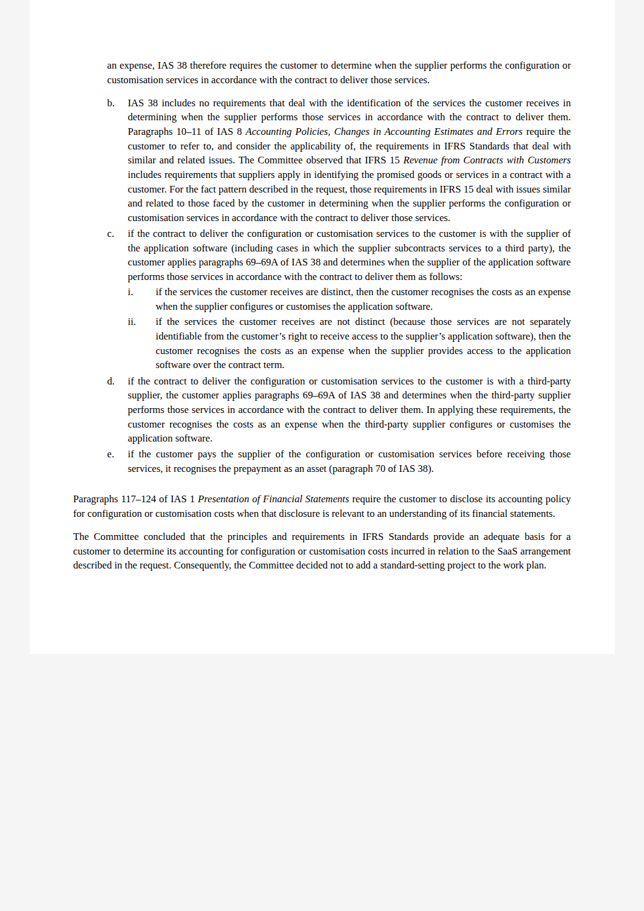an expense, IAS 38 therefore requires the customer to determine when the supplier performs the configuration or customisation services in accordance with the contract to deliver those services.
b. IAS 38 includes no requirements that deal with the identification of the services the customer receives in determining when the supplier performs those services in accordance with the contract to deliver them. Paragraphs 10–11 of IAS 8 Accounting Policies, Changes in Accounting Estimates and Errors require the customer to refer to, and consider the applicability of, the requirements in IFRS Standards that deal with similar and related issues. The Committee observed that IFRS 15 Revenue from Contracts with Customers includes requirements that suppliers apply in identifying the promised goods or services in a contract with a customer. For the fact pattern described in the request, those requirements in IFRS 15 deal with issues similar and related to those faced by the customer in determining when the supplier performs the configuration or customisation services in accordance with the contract to deliver those services.
c. if the contract to deliver the configuration or customisation services to the customer is with the supplier of the application software (including cases in which the supplier subcontracts services to a third party), the customer applies paragraphs 69–69A of IAS 38 and determines when the supplier of the application software performs those services in accordance with the contract to deliver them as follows:
i. if the services the customer receives are distinct, then the customer recognises the costs as an expense when the supplier configures or customises the application software.
ii. if the services the customer receives are not distinct (because those services are not separately identifiable from the customer’s right to receive access to the supplier’s application software), then the customer recognises the costs as an expense when the supplier provides access to the application software over the contract term.
d. if the contract to deliver the configuration or customisation services to the customer is with a third-party supplier, the customer applies paragraphs 69–69A of IAS 38 and determines when the third-party supplier performs those services in accordance with the contract to deliver them. In applying these requirements, the customer recognises the costs as an expense when the third-party supplier configures or customises the application software.
e. if the customer pays the supplier of the configuration or customisation services before receiving those services, it recognises the prepayment as an asset (paragraph 70 of IAS 38).
Paragraphs 117–124 of IAS 1 Presentation of Financial Statements require the customer to disclose its accounting policy for configuration or customisation costs when that disclosure is relevant to an understanding of its financial statements.
The Committee concluded that the principles and requirements in IFRS Standards provide an adequate basis for a customer to determine its accounting for configuration or customisation costs incurred in relation to the SaaS arrangement described in the request. Consequently, the Committee decided not to add a standard-setting project to the work plan.